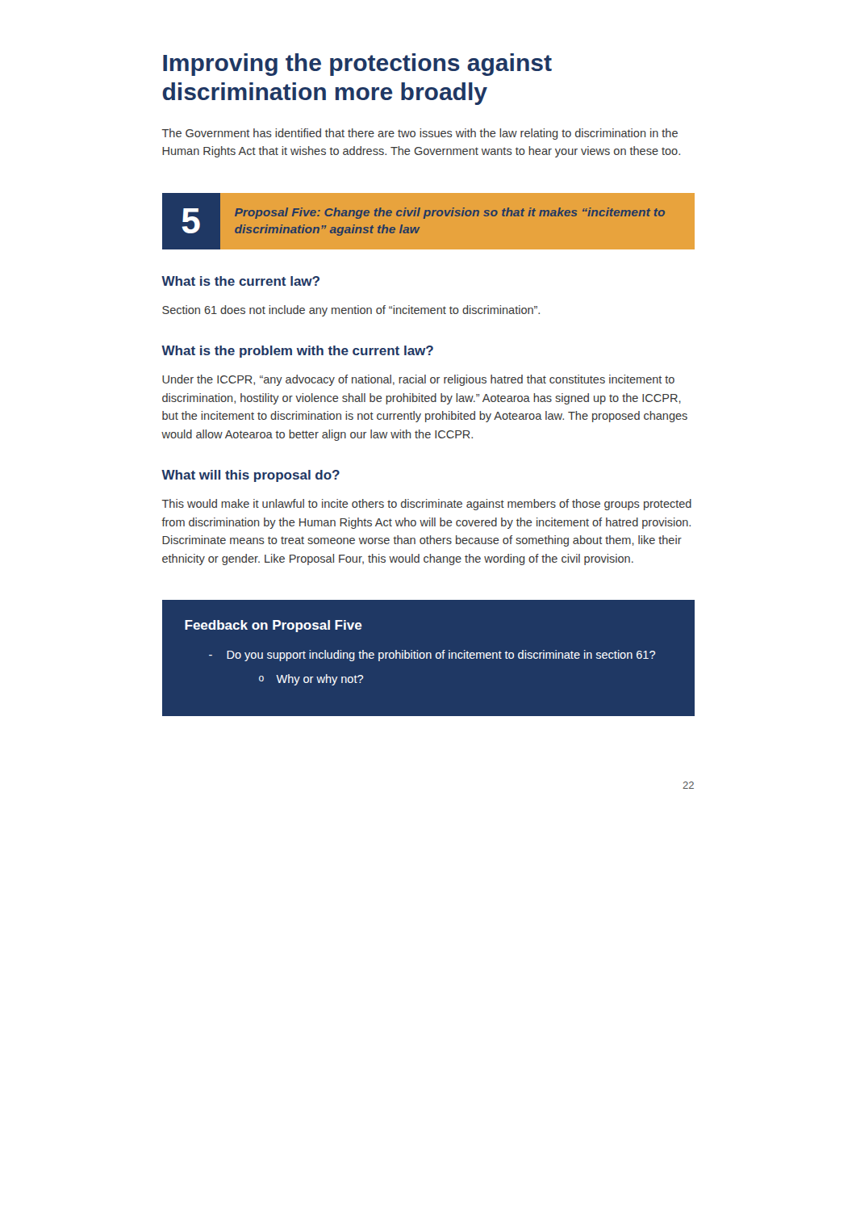Improving the protections against discrimination more broadly
The Government has identified that there are two issues with the law relating to discrimination in the Human Rights Act that it wishes to address. The Government wants to hear your views on these too.
5
Proposal Five: Change the civil provision so that it makes “incitement to discrimination” against the law
What is the current law?
Section 61 does not include any mention of “incitement to discrimination”.
What is the problem with the current law?
Under the ICCPR, “any advocacy of national, racial or religious hatred that constitutes incitement to discrimination, hostility or violence shall be prohibited by law.” Aotearoa has signed up to the ICCPR, but the incitement to discrimination is not currently prohibited by Aotearoa law. The proposed changes would allow Aotearoa to better align our law with the ICCPR.
What will this proposal do?
This would make it unlawful to incite others to discriminate against members of those groups protected from discrimination by the Human Rights Act who will be covered by the incitement of hatred provision. Discriminate means to treat someone worse than others because of something about them, like their ethnicity or gender. Like Proposal Four, this would change the wording of the civil provision.
Feedback on Proposal Five
Do you support including the prohibition of incitement to discriminate in section 61?
Why or why not?
22